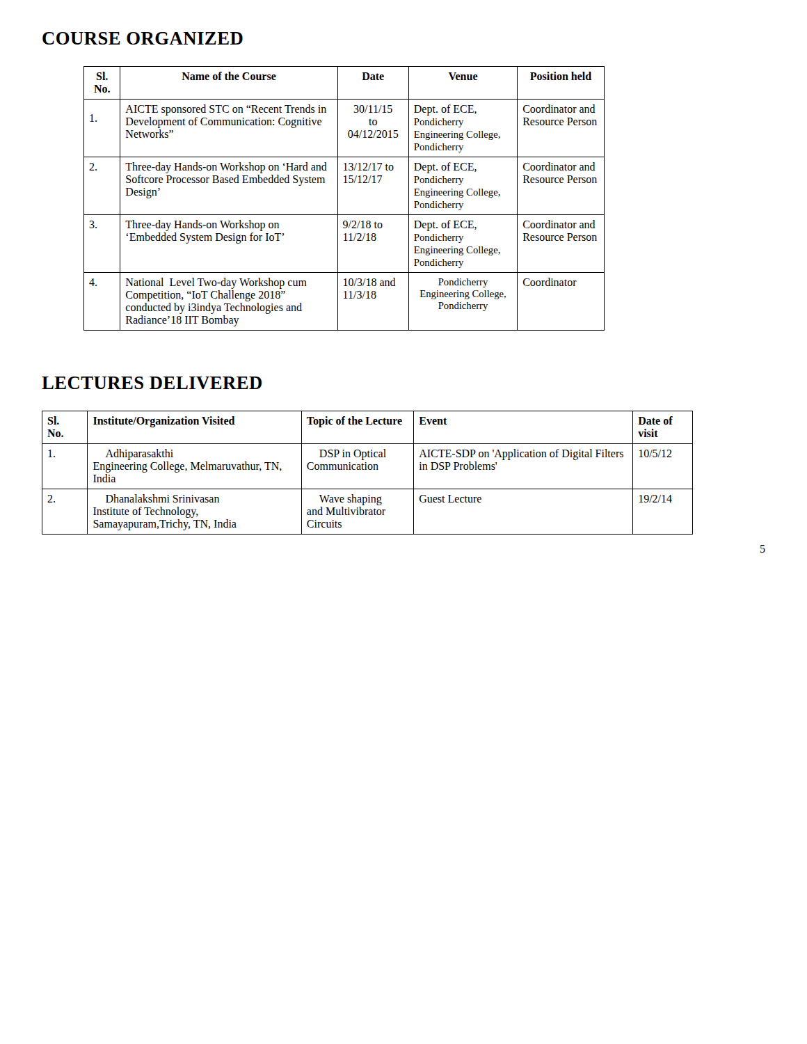COURSE ORGANIZED
| Sl. No. | Name of the Course | Date | Venue | Position held |
| --- | --- | --- | --- | --- |
| 1. | AICTE sponsored STC on “Recent Trends in Development of Communication: Cognitive Networks” | 30/11/15 to 04/12/2015 | Dept. of ECE, Pondicherry Engineering College, Pondicherry | Coordinator and Resource Person |
| 2. | Three-day Hands-on Workshop on ‘Hard and Softcore Processor Based Embedded System Design’ | 13/12/17 to 15/12/17 | Dept. of ECE, Pondicherry Engineering College, Pondicherry | Coordinator and Resource Person |
| 3. | Three-day Hands-on Workshop on ‘Embedded System Design for IoT’ | 9/2/18 to 11/2/18 | Dept. of ECE, Pondicherry Engineering College, Pondicherry | Coordinator and Resource Person |
| 4. | National Level Two-day Workshop cum Competition, “IoT Challenge 2018” conducted by i3indya Technologies and Radiance’18 IIT Bombay | 10/3/18 and 11/3/18 | Pondicherry Engineering College, Pondicherry | Coordinator |
LECTURES DELIVERED
| Sl. No. | Institute/Organization Visited | Topic of the Lecture | Event | Date of visit |
| --- | --- | --- | --- | --- |
| 1. | Adhiparasakthi Engineering College, Melmaruvathur, TN, India | DSP in Optical Communication | AICTE-SDP on 'Application of Digital Filters in DSP Problems' | 10/5/12 |
| 2. | Dhanalakshmi Srinivasan Institute of Technology, Samayapuram,Trichy, TN, India | Wave shaping and Multivibrator Circuits | Guest Lecture | 19/2/14 |
5